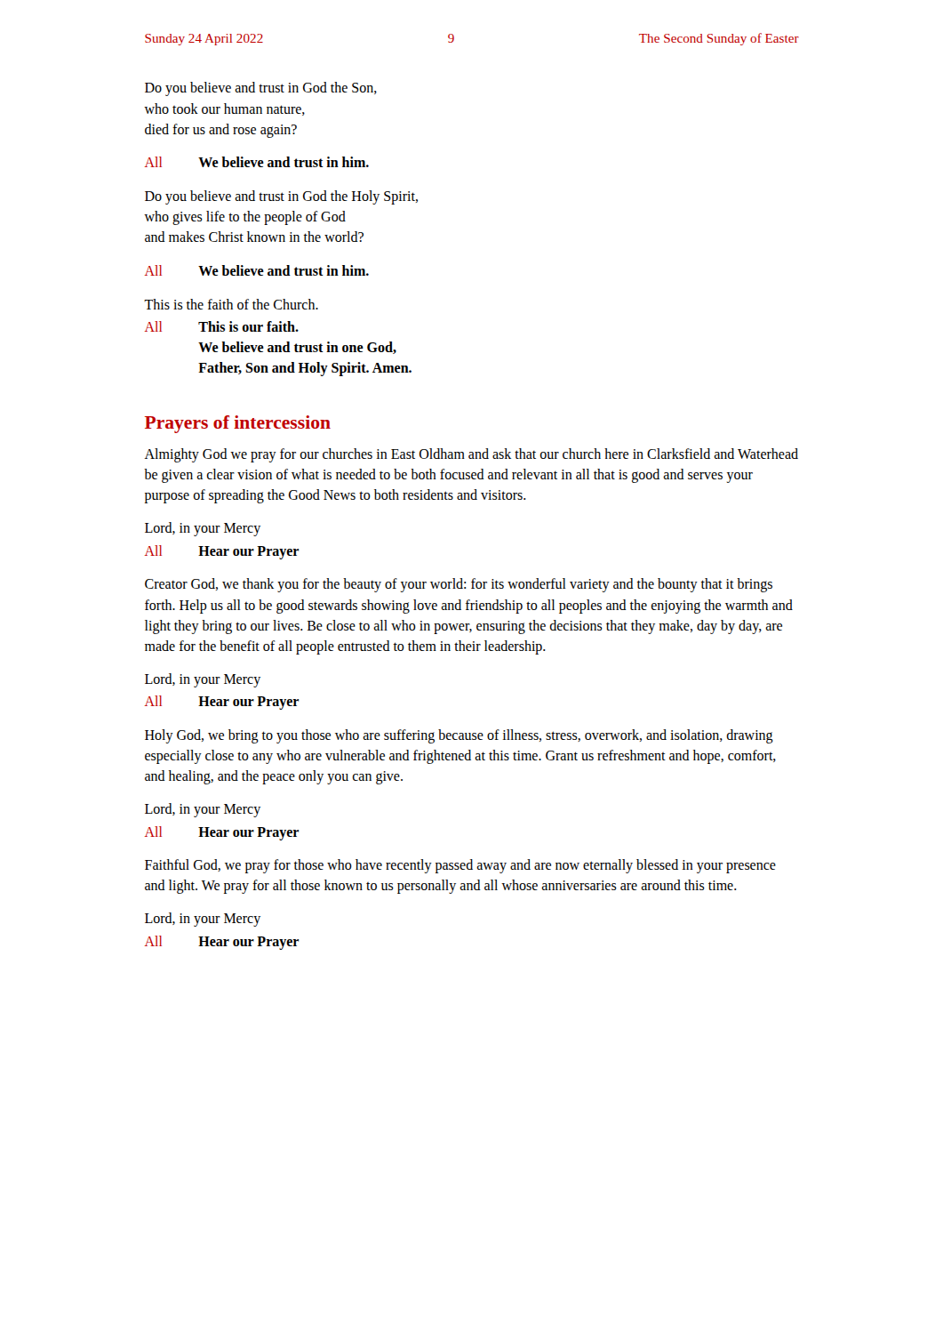Sunday 24 April 2022
9
The Second Sunday of Easter
Do you believe and trust in God the Son,
who took our human nature,
died for us and rose again?
All
We believe and trust in him.
Do you believe and trust in God the Holy Spirit,
who gives life to the people of God
and makes Christ known in the world?
All
We believe and trust in him.
This is the faith of the Church.
All
This is our faith.
We believe and trust in one God,
Father, Son and Holy Spirit. Amen.
Prayers of intercession
Almighty God we pray for our churches in East Oldham and ask that our church here in Clarksfield and Waterhead be given a clear vision of what is needed to be both focused and relevant in all that is good and serves your purpose of spreading the Good News to both residents and visitors.
Lord, in your Mercy
All
Hear our Prayer
Creator God, we thank you for the beauty of your world: for its wonderful variety and the bounty that it brings forth. Help us all to be good stewards showing love and friendship to all peoples and the enjoying the warmth and light they bring to our lives. Be close to all who in power, ensuring the decisions that they make, day by day, are made for the benefit of all people entrusted to them in their leadership.
Lord, in your Mercy
All
Hear our Prayer
Holy God, we bring to you those who are suffering because of illness, stress, overwork, and isolation, drawing especially close to any who are vulnerable and frightened at this time. Grant us refreshment and hope, comfort, and healing, and the peace only you can give.
Lord, in your Mercy
All
Hear our Prayer
Faithful God, we pray for those who have recently passed away and are now eternally blessed in your presence and light. We pray for all those known to us personally and all whose anniversaries are around this time.
Lord, in your Mercy
All
Hear our Prayer